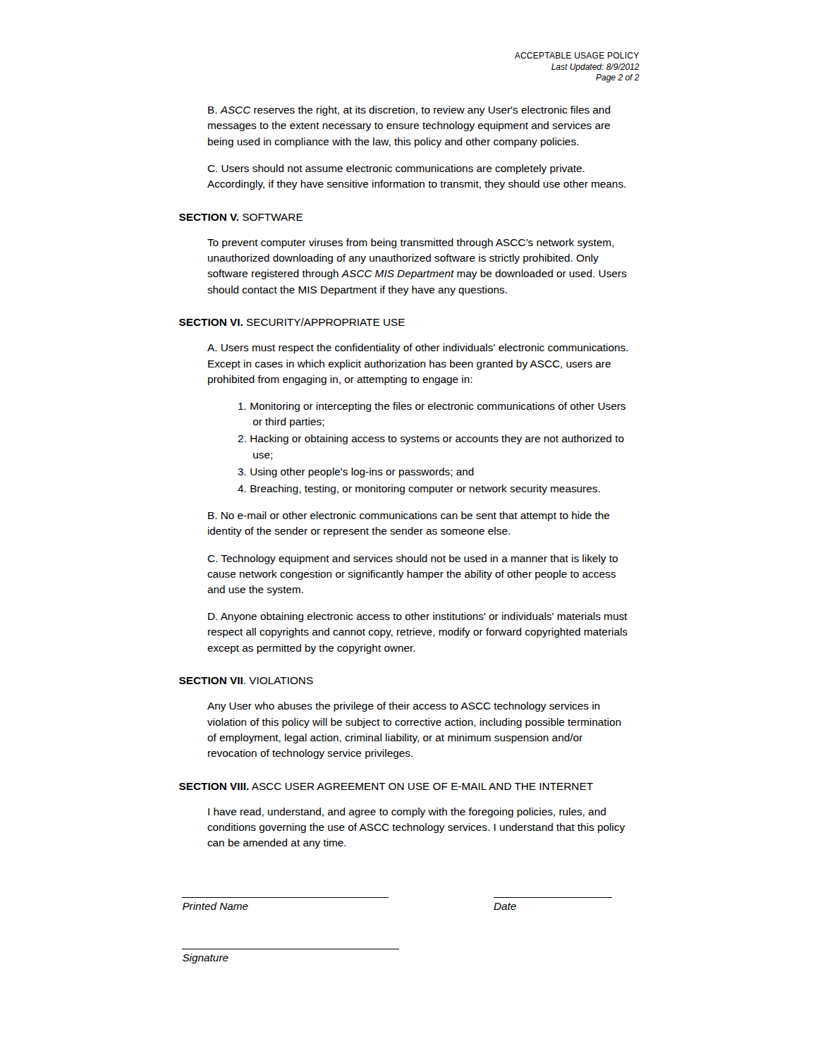ACCEPTABLE USAGE POLICY
Last Updated: 8/9/2012
Page 2 of 2
B. ASCC reserves the right, at its discretion, to review any User's electronic files and messages to the extent necessary to ensure technology equipment and services are being used in compliance with the law, this policy and other company policies.
C. Users should not assume electronic communications are completely private. Accordingly, if they have sensitive information to transmit, they should use other means.
SECTION V. SOFTWARE
To prevent computer viruses from being transmitted through ASCC’s network system, unauthorized downloading of any unauthorized software is strictly prohibited. Only software registered through ASCC MIS Department may be downloaded or used. Users should contact the MIS Department if they have any questions.
SECTION VI. SECURITY/APPROPRIATE USE
A. Users must respect the confidentiality of other individuals' electronic communications. Except in cases in which explicit authorization has been granted by ASCC, users are prohibited from engaging in, or attempting to engage in:
1. Monitoring or intercepting the files or electronic communications of other Users or third parties;
2. Hacking or obtaining access to systems or accounts they are not authorized to use;
3. Using other people's log-ins or passwords; and
4. Breaching, testing, or monitoring computer or network security measures.
B. No e-mail or other electronic communications can be sent that attempt to hide the identity of the sender or represent the sender as someone else.
C. Technology equipment and services should not be used in a manner that is likely to cause network congestion or significantly hamper the ability of other people to access and use the system.
D. Anyone obtaining electronic access to other institutions' or individuals' materials must respect all copyrights and cannot copy, retrieve, modify or forward copyrighted materials except as permitted by the copyright owner.
SECTION VII. VIOLATIONS
Any User who abuses the privilege of their access to ASCC technology services in violation of this policy will be subject to corrective action, including possible termination of employment, legal action, criminal liability, or at minimum suspension and/or revocation of technology service privileges.
SECTION VIII. ASCC USER AGREEMENT ON USE OF E-MAIL AND THE INTERNET
I have read, understand, and agree to comply with the foregoing policies, rules, and conditions governing the use of ASCC technology services. I understand that this policy can be amended at any time.
Printed Name
Date
Signature